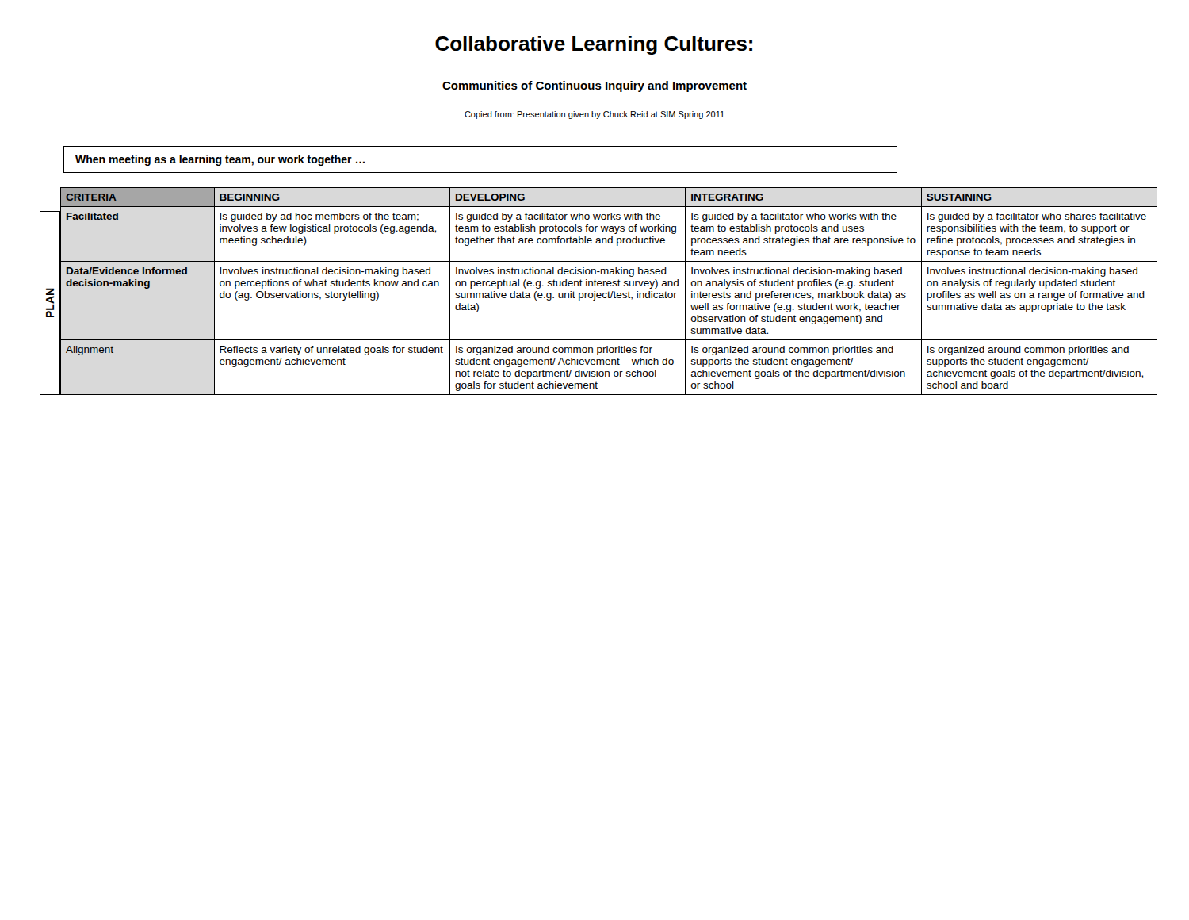Collaborative Learning Cultures:
Communities of Continuous Inquiry and Improvement
Copied from: Presentation given by Chuck Reid at SIM Spring 2011
When meeting as a learning team, our work together …
PLAN
| CRITERIA | BEGINNING | DEVELOPING | INTEGRATING | SUSTAINING |
| --- | --- | --- | --- | --- |
| Facilitated | Is guided by ad hoc members of the team; involves a few logistical protocols (eg.agenda, meeting schedule) | Is guided by a facilitator who works with the team to establish protocols for ways of working together that are comfortable and productive | Is guided by a facilitator who works with the team to establish protocols and uses processes and strategies that are responsive to team needs | Is guided by a facilitator who shares facilitative responsibilities with the team, to support or refine protocols, processes and strategies in response to team needs |
| Data/Evidence Informed decision-making | Involves instructional decision-making based on perceptions of what students know and can do (ag. Observations, storytelling) | Involves instructional decision-making based on perceptual (e.g. student interest survey) and summative data (e.g. unit project/test, indicator data) | Involves instructional decision-making based on analysis of student profiles (e.g. student interests and preferences, markbook data) as well as formative (e.g. student work, teacher observation of student engagement) and summative data. | Involves instructional decision-making based on analysis of regularly updated student profiles as well as on a range of formative and summative data as appropriate to the task |
| Alignment | Reflects a variety of unrelated goals for student engagement/ achievement | Is organized around common priorities for student engagement/ Achievement – which do not relate to department/ division or school goals for student achievement | Is organized around common priorities and supports the student engagement/ achievement goals of the department/division or school | Is organized around common priorities and supports the student engagement/ achievement goals of the department/division, school and board |